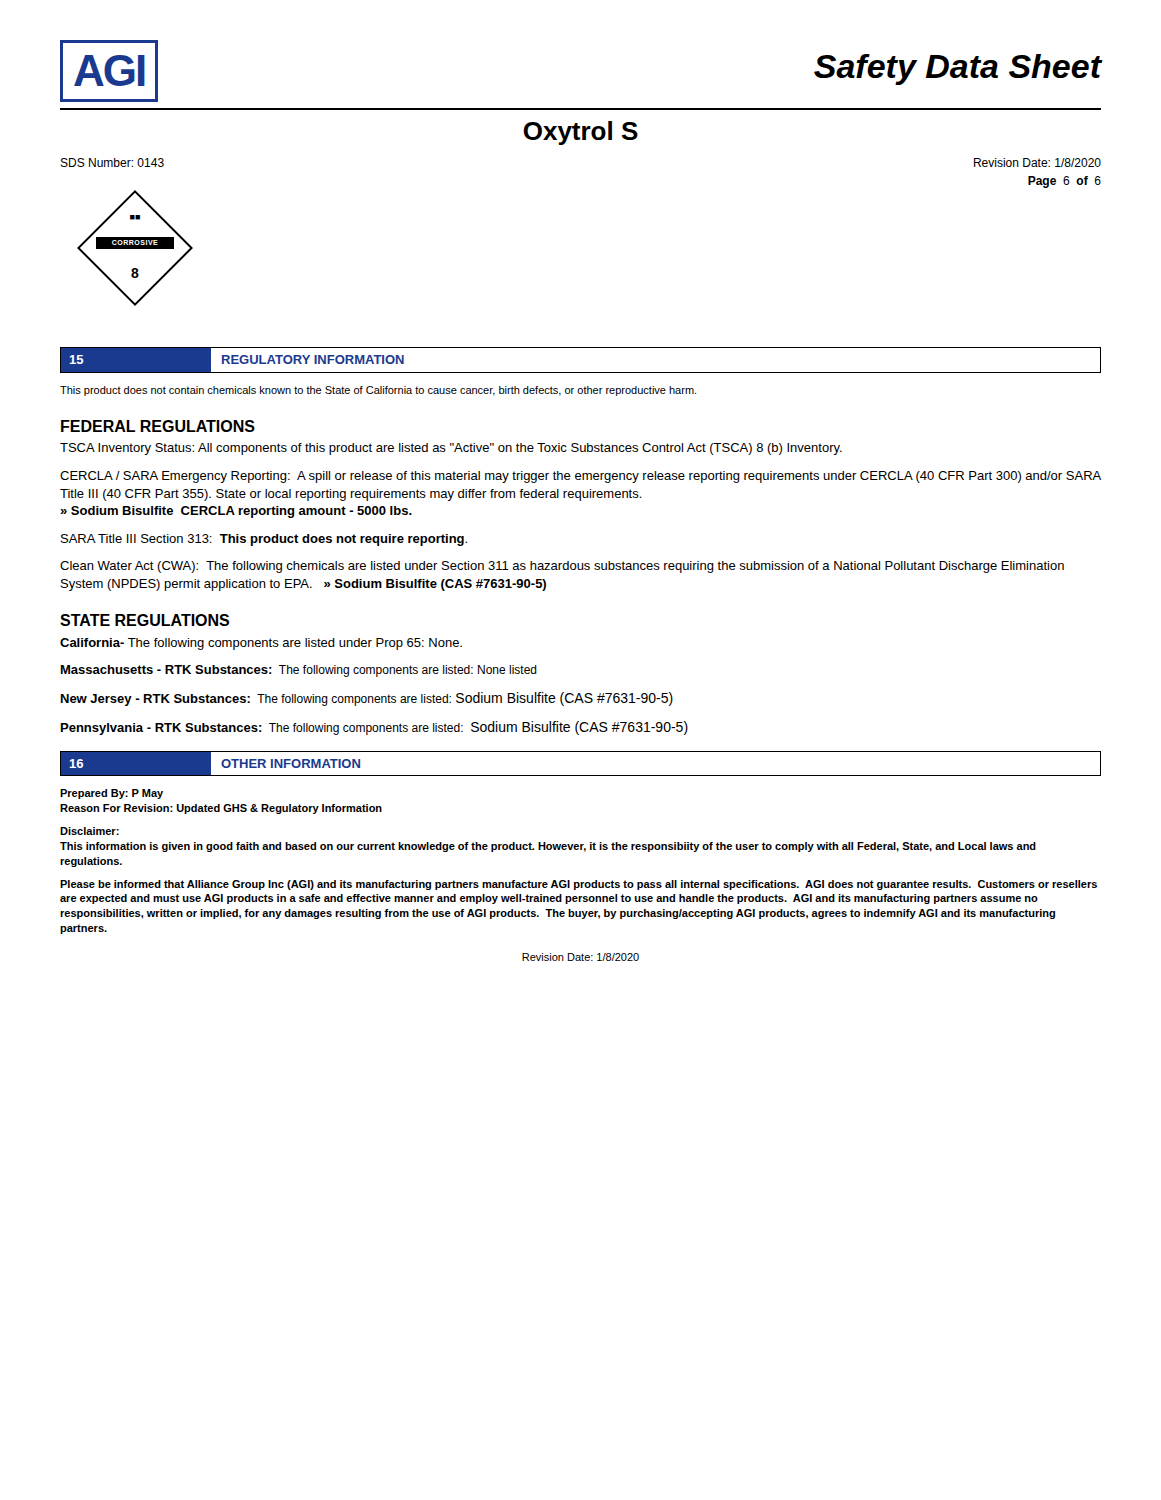AGI
Safety Data Sheet
Oxytrol S
SDS Number: 0143
Revision Date: 1/8/2020
Page 6 of 6
■■
CORROSIVE
8
15
REGULATORY INFORMATION
This product does not contain chemicals known to the State of California to cause cancer, birth defects, or other reproductive harm.
FEDERAL REGULATIONS
TSCA Inventory Status: All components of this product are listed as "Active" on the Toxic Substances Control Act (TSCA) 8 (b) Inventory.
CERCLA / SARA Emergency Reporting: A spill or release of this material may trigger the emergency release reporting requirements under CERCLA (40 CFR Part 300) and/or SARA Title III (40 CFR Part 355). State or local reporting requirements may differ from federal requirements.
» Sodium Bisulfite CERCLA reporting amount - 5000 lbs.
SARA Title III Section 313: This product does not require reporting.
Clean Water Act (CWA): The following chemicals are listed under Section 311 as hazardous substances requiring the submission of a National Pollutant Discharge Elimination System (NPDES) permit application to EPA. » Sodium Bisulfite (CAS #7631-90-5)
STATE REGULATIONS
California- The following components are listed under Prop 65: None.
Massachusetts - RTK Substances: The following components are listed: None listed
New Jersey - RTK Substances: The following components are listed: Sodium Bisulfite (CAS #7631-90-5)
Pennsylvania - RTK Substances: The following components are listed: Sodium Bisulfite (CAS #7631-90-5)
16
OTHER INFORMATION
Prepared By: P May
Reason For Revision: Updated GHS & Regulatory Information
Disclaimer:
This information is given in good faith and based on our current knowledge of the product. However, it is the responsibiity of the user to comply with all Federal, State, and Local laws and regulations.
Please be informed that Alliance Group Inc (AGI) and its manufacturing partners manufacture AGI products to pass all internal specifications. AGI does not guarantee results. Customers or resellers are expected and must use AGI products in a safe and effective manner and employ well-trained personnel to use and handle the products. AGI and its manufacturing partners assume no responsibilities, written or implied, for any damages resulting from the use of AGI products. The buyer, by purchasing/accepting AGI products, agrees to indemnify AGI and its manufacturing partners.
Revision Date: 1/8/2020